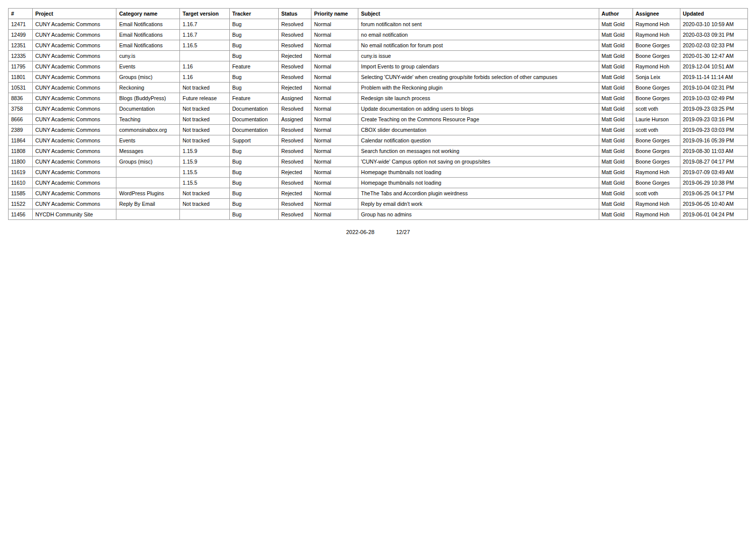| # | Project | Category name | Target version | Tracker | Status | Priority name | Subject | Author | Assignee | Updated |
| --- | --- | --- | --- | --- | --- | --- | --- | --- | --- | --- |
| 12471 | CUNY Academic Commons | Email Notifications | 1.16.7 | Bug | Resolved | Normal | forum notificaiton not sent | Matt Gold | Raymond Hoh | 2020-03-10 10:59 AM |
| 12499 | CUNY Academic Commons | Email Notifications | 1.16.7 | Bug | Resolved | Normal | no email notification | Matt Gold | Raymond Hoh | 2020-03-03 09:31 PM |
| 12351 | CUNY Academic Commons | Email Notifications | 1.16.5 | Bug | Resolved | Normal | No email notification for forum post | Matt Gold | Boone Gorges | 2020-02-03 02:33 PM |
| 12335 | CUNY Academic Commons | cuny.is | | Bug | Rejected | Normal | cuny.is issue | Matt Gold | Boone Gorges | 2020-01-30 12:47 AM |
| 11795 | CUNY Academic Commons | Events | 1.16 | Feature | Resolved | Normal | Import Events to group calendars | Matt Gold | Raymond Hoh | 2019-12-04 10:51 AM |
| 11801 | CUNY Academic Commons | Groups (misc) | 1.16 | Bug | Resolved | Normal | Selecting 'CUNY-wide' when creating group/site forbids selection of other campuses | Matt Gold | Sonja Leix | 2019-11-14 11:14 AM |
| 10531 | CUNY Academic Commons | Reckoning | Not tracked | Bug | Rejected | Normal | Problem with the Reckoning plugin | Matt Gold | Boone Gorges | 2019-10-04 02:31 PM |
| 8836 | CUNY Academic Commons | Blogs (BuddyPress) | Future release | Feature | Assigned | Normal | Redesign site launch process | Matt Gold | Boone Gorges | 2019-10-03 02:49 PM |
| 3758 | CUNY Academic Commons | Documentation | Not tracked | Documentation | Resolved | Normal | Update documentation on adding users to blogs | Matt Gold | scott voth | 2019-09-23 03:25 PM |
| 8666 | CUNY Academic Commons | Teaching | Not tracked | Documentation | Assigned | Normal | Create Teaching on the Commons Resource Page | Matt Gold | Laurie Hurson | 2019-09-23 03:16 PM |
| 2389 | CUNY Academic Commons | commonsinabox.org | Not tracked | Documentation | Resolved | Normal | CBOX slider documentation | Matt Gold | scott voth | 2019-09-23 03:03 PM |
| 11864 | CUNY Academic Commons | Events | Not tracked | Support | Resolved | Normal | Calendar notification question | Matt Gold | Boone Gorges | 2019-09-16 05:39 PM |
| 11808 | CUNY Academic Commons | Messages | 1.15.9 | Bug | Resolved | Normal | Search function on messages not working | Matt Gold | Boone Gorges | 2019-08-30 11:03 AM |
| 11800 | CUNY Academic Commons | Groups (misc) | 1.15.9 | Bug | Resolved | Normal | 'CUNY-wide' Campus option not saving on groups/sites | Matt Gold | Boone Gorges | 2019-08-27 04:17 PM |
| 11619 | CUNY Academic Commons | | 1.15.5 | Bug | Rejected | Normal | Homepage thumbnails not loading | Matt Gold | Raymond Hoh | 2019-07-09 03:49 AM |
| 11610 | CUNY Academic Commons | | 1.15.5 | Bug | Resolved | Normal | Homepage thumbnails not loading | Matt Gold | Boone Gorges | 2019-06-29 10:38 PM |
| 11585 | CUNY Academic Commons | WordPress Plugins | Not tracked | Bug | Rejected | Normal | TheThe Tabs and Accordion plugin weirdness | Matt Gold | scott voth | 2019-06-25 04:17 PM |
| 11522 | CUNY Academic Commons | Reply By Email | Not tracked | Bug | Resolved | Normal | Reply by email didn't work | Matt Gold | Raymond Hoh | 2019-06-05 10:40 AM |
| 11456 | NYCDH Community Site | | | Bug | Resolved | Normal | Group has no admins | Matt Gold | Raymond Hoh | 2019-06-01 04:24 PM |
2022-06-28 12/27